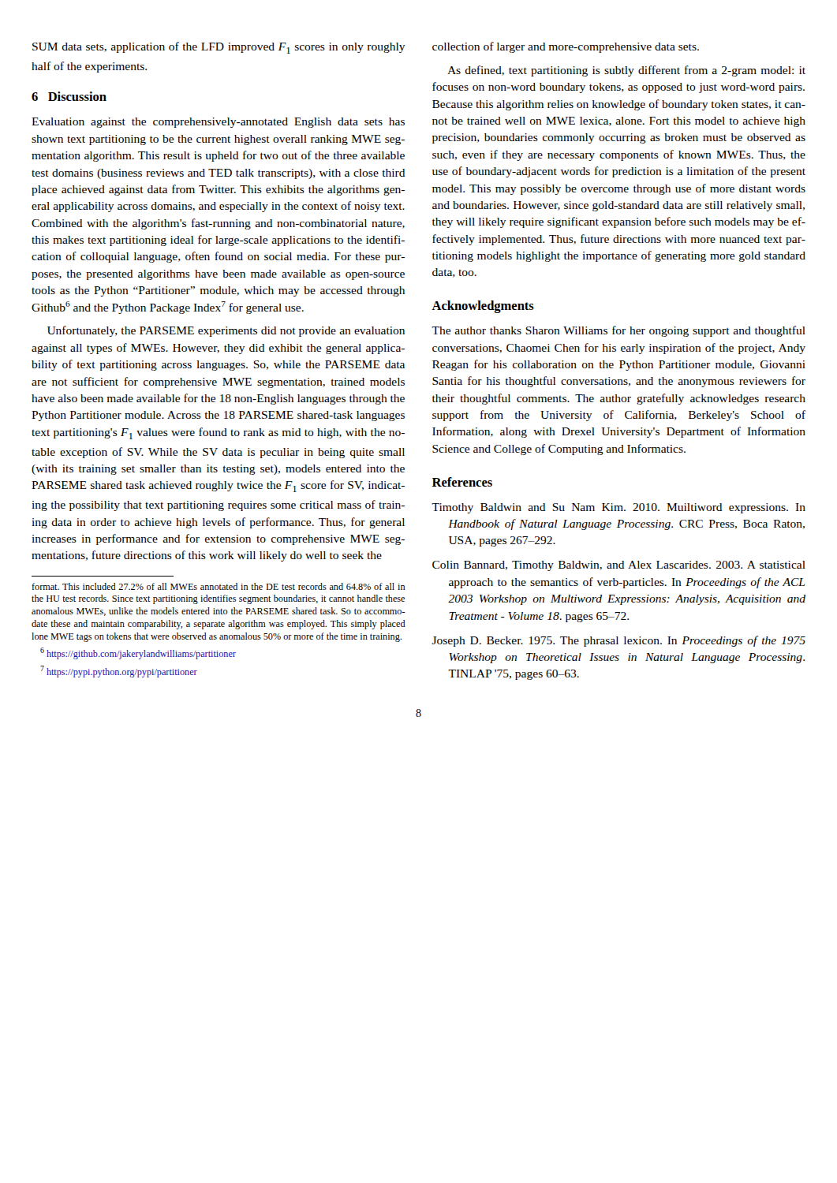SUM data sets, application of the LFD improved F1 scores in only roughly half of the experiments.
6 Discussion
Evaluation against the comprehensively-annotated English data sets has shown text partitioning to be the current highest overall ranking MWE segmentation algorithm. This result is upheld for two out of the three available test domains (business reviews and TED talk transcripts), with a close third place achieved against data from Twitter. This exhibits the algorithms general applicability across domains, and especially in the context of noisy text. Combined with the algorithm's fast-running and non-combinatorial nature, this makes text partitioning ideal for large-scale applications to the identification of colloquial language, often found on social media. For these purposes, the presented algorithms have been made available as open-source tools as the Python “Partitioner” module, which may be accessed through Github6 and the Python Package Index7 for general use.
Unfortunately, the PARSEME experiments did not provide an evaluation against all types of MWEs. However, they did exhibit the general applicability of text partitioning across languages. So, while the PARSEME data are not sufficient for comprehensive MWE segmentation, trained models have also been made available for the 18 non-English languages through the Python Partitioner module. Across the 18 PARSEME shared-task languages text partitioning's F1 values were found to rank as mid to high, with the notable exception of SV. While the SV data is peculiar in being quite small (with its training set smaller than its testing set), models entered into the PARSEME shared task achieved roughly twice the F1 score for SV, indicating the possibility that text partitioning requires some critical mass of training data in order to achieve high levels of performance. Thus, for general increases in performance and for extension to comprehensive MWE segmentations, future directions of this work will likely do well to seek the
format. This included 27.2% of all MWEs annotated in the DE test records and 64.8% of all in the HU test records. Since text partitioning identifies segment boundaries, it cannot handle these anomalous MWEs, unlike the models entered into the PARSEME shared task. So to accommodate these and maintain comparability, a separate algorithm was employed. This simply placed lone MWE tags on tokens that were observed as anomalous 50% or more of the time in training.
6 https://github.com/jakerylandwilliams/partitioner
7 https://pypi.python.org/pypi/partitioner
collection of larger and more-comprehensive data sets.
As defined, text partitioning is subtly different from a 2-gram model: it focuses on non-word boundary tokens, as opposed to just word-word pairs. Because this algorithm relies on knowledge of boundary token states, it cannot be trained well on MWE lexica, alone. Fort this model to achieve high precision, boundaries commonly occurring as broken must be observed as such, even if they are necessary components of known MWEs. Thus, the use of boundary-adjacent words for prediction is a limitation of the present model. This may possibly be overcome through use of more distant words and boundaries. However, since gold-standard data are still relatively small, they will likely require significant expansion before such models may be effectively implemented. Thus, future directions with more nuanced text partitioning models highlight the importance of generating more gold standard data, too.
Acknowledgments
The author thanks Sharon Williams for her ongoing support and thoughtful conversations, Chaomei Chen for his early inspiration of the project, Andy Reagan for his collaboration on the Python Partitioner module, Giovanni Santia for his thoughtful conversations, and the anonymous reviewers for their thoughtful comments. The author gratefully acknowledges research support from the University of California, Berkeley's School of Information, along with Drexel University's Department of Information Science and College of Computing and Informatics.
References
Timothy Baldwin and Su Nam Kim. 2010. Muiltiword expressions. In Handbook of Natural Language Processing. CRC Press, Boca Raton, USA, pages 267–292.
Colin Bannard, Timothy Baldwin, and Alex Lascarides. 2003. A statistical approach to the semantics of verb-particles. In Proceedings of the ACL 2003 Workshop on Multiword Expressions: Analysis, Acquisition and Treatment - Volume 18. pages 65–72.
Joseph D. Becker. 1975. The phrasal lexicon. In Proceedings of the 1975 Workshop on Theoretical Issues in Natural Language Processing. TINLAP '75, pages 60–63.
8